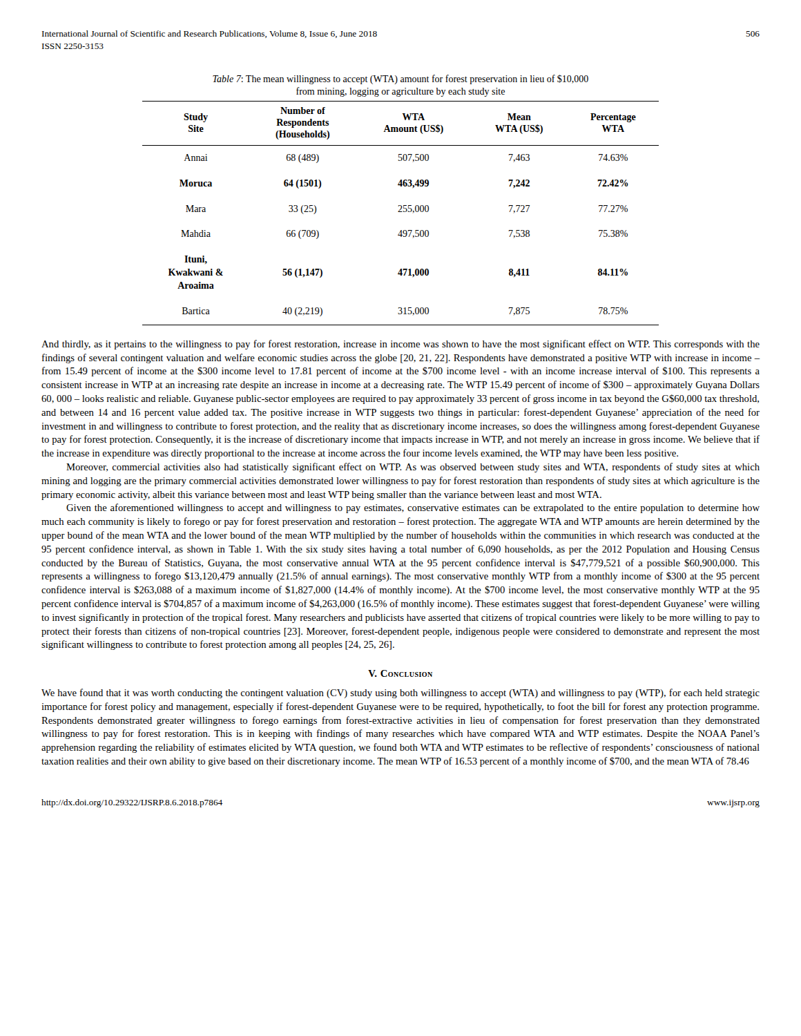International Journal of Scientific and Research Publications, Volume 8, Issue 6, June 2018
ISSN 2250-3153
506
Table 7: The mean willingness to accept (WTA) amount for forest preservation in lieu of $10,000
from mining, logging or agriculture by each study site
| Study Site | Number of Respondents (Households) | WTA Amount (US$) | Mean WTA (US$) | Percentage WTA |
| --- | --- | --- | --- | --- |
| Annai | 68 (489) | 507,500 | 7,463 | 74.63% |
| Moruca | 64 (1501) | 463,499 | 7,242 | 72.42% |
| Mara | 33 (25) | 255,000 | 7,727 | 77.27% |
| Mahdia | 66 (709) | 497,500 | 7,538 | 75.38% |
| Ituni, Kwakwani & Aroaima | 56 (1,147) | 471,000 | 8,411 | 84.11% |
| Bartica | 40 (2,219) | 315,000 | 7,875 | 78.75% |
And thirdly, as it pertains to the willingness to pay for forest restoration, increase in income was shown to have the most significant effect on WTP. This corresponds with the findings of several contingent valuation and welfare economic studies across the globe [20, 21, 22]. Respondents have demonstrated a positive WTP with increase in income – from 15.49 percent of income at the $300 income level to 17.81 percent of income at the $700 income level - with an income increase interval of $100. This represents a consistent increase in WTP at an increasing rate despite an increase in income at a decreasing rate. The WTP 15.49 percent of income of $300 – approximately Guyana Dollars 60, 000 – looks realistic and reliable. Guyanese public-sector employees are required to pay approximately 33 percent of gross income in tax beyond the G$60,000 tax threshold, and between 14 and 16 percent value added tax. The positive increase in WTP suggests two things in particular: forest-dependent Guyanese’ appreciation of the need for investment in and willingness to contribute to forest protection, and the reality that as discretionary income increases, so does the willingness among forest-dependent Guyanese to pay for forest protection. Consequently, it is the increase of discretionary income that impacts increase in WTP, and not merely an increase in gross income. We believe that if the increase in expenditure was directly proportional to the increase at income across the four income levels examined, the WTP may have been less positive.
Moreover, commercial activities also had statistically significant effect on WTP. As was observed between study sites and WTA, respondents of study sites at which mining and logging are the primary commercial activities demonstrated lower willingness to pay for forest restoration than respondents of study sites at which agriculture is the primary economic activity, albeit this variance between most and least WTP being smaller than the variance between least and most WTA.
Given the aforementioned willingness to accept and willingness to pay estimates, conservative estimates can be extrapolated to the entire population to determine how much each community is likely to forego or pay for forest preservation and restoration – forest protection. The aggregate WTA and WTP amounts are herein determined by the upper bound of the mean WTA and the lower bound of the mean WTP multiplied by the number of households within the communities in which research was conducted at the 95 percent confidence interval, as shown in Table 1. With the six study sites having a total number of 6,090 households, as per the 2012 Population and Housing Census conducted by the Bureau of Statistics, Guyana, the most conservative annual WTA at the 95 percent confidence interval is $47,779,521 of a possible $60,900,000. This represents a willingness to forego $13,120,479 annually (21.5% of annual earnings). The most conservative monthly WTP from a monthly income of $300 at the 95 percent confidence interval is $263,088 of a maximum income of $1,827,000 (14.4% of monthly income). At the $700 income level, the most conservative monthly WTP at the 95 percent confidence interval is $704,857 of a maximum income of $4,263,000 (16.5% of monthly income). These estimates suggest that forest-dependent Guyanese’ were willing to invest significantly in protection of the tropical forest. Many researchers and publicists have asserted that citizens of tropical countries were likely to be more willing to pay to protect their forests than citizens of non-tropical countries [23]. Moreover, forest-dependent people, indigenous people were considered to demonstrate and represent the most significant willingness to contribute to forest protection among all peoples [24, 25, 26].
V. Conclusion
We have found that it was worth conducting the contingent valuation (CV) study using both willingness to accept (WTA) and willingness to pay (WTP), for each held strategic importance for forest policy and management, especially if forest-dependent Guyanese were to be required, hypothetically, to foot the bill for forest any protection programme. Respondents demonstrated greater willingness to forego earnings from forest-extractive activities in lieu of compensation for forest preservation than they demonstrated willingness to pay for forest restoration. This is in keeping with findings of many researches which have compared WTA and WTP estimates. Despite the NOAA Panel’s apprehension regarding the reliability of estimates elicited by WTA question, we found both WTA and WTP estimates to be reflective of respondents’ consciousness of national taxation realities and their own ability to give based on their discretionary income. The mean WTP of 16.53 percent of a monthly income of $700, and the mean WTA of 78.46
http://dx.doi.org/10.29322/IJSRP.8.6.2018.p7864
www.ijsrp.org